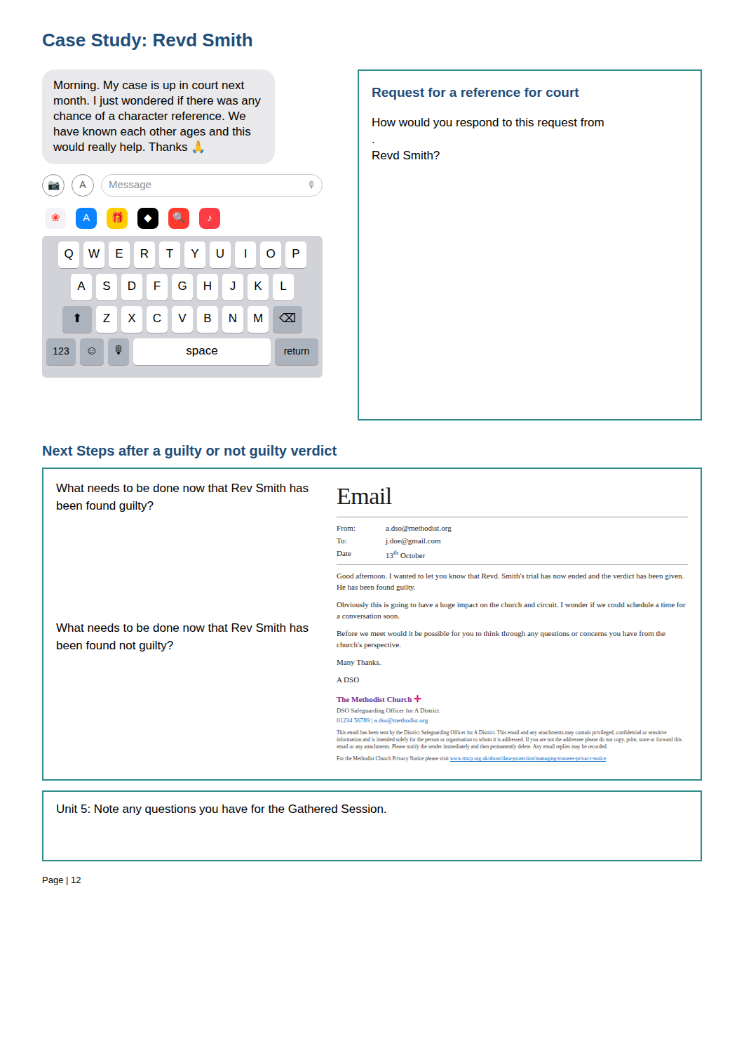Case Study: Revd Smith
Morning. My case is up in court next month. I just wondered if there was any chance of a character reference. We have known each other ages and this would really help. Thanks 🙏
📷
A
Message🎙
❀
A
🎁
◆
🔍
♪
Q
W
E
R
T
Y
U
I
O
P
A
S
D
F
G
H
J
K
L
⬆
Z
X
C
V
B
N
M
⌫
123
☺
🎙
space
return
Request for a reference for court
How would you respond to this request from
.
Revd Smith?
Next Steps after a guilty or not guilty verdict
What needs to be done now that Rev Smith has been found guilty?
What needs to be done now that Rev Smith has been found not guilty?
Email
From:
a.dso@methodist.org
To:
j.doe@gmail.com
Date
13th October
Good afternoon. I wanted to let you know that Revd. Smith's trial has now ended and the verdict has been given. He has been found guilty.
Obviously this is going to have a huge impact on the church and circuit. I wonder if we could schedule a time for a conversation soon.
Before we meet would it be possible for you to think through any questions or concerns you have from the church's perspective.
Many Thanks.
A DSO
The Methodist Church ✛
DSO Safeguarding Officer for A District.
01234 56789 | a.dso@methodist.org
This email has been sent by the District Safeguarding Officer for A District. This email and any attachments may contain privileged, confidential or sensitive information and is intended solely for the person or organisation to whom it is addressed. If you are not the addressee please do not copy, print, store or forward this email or any attachments. Please notify the sender immediately and then permanently delete. Any email replies may be recorded.
For the Methodist Church Privacy Notice please visit www.tmcp.org.uk/about/data-protection/managing-trustees-privacy-notice
Unit 5: Note any questions you have for the Gathered Session.
Page | 12